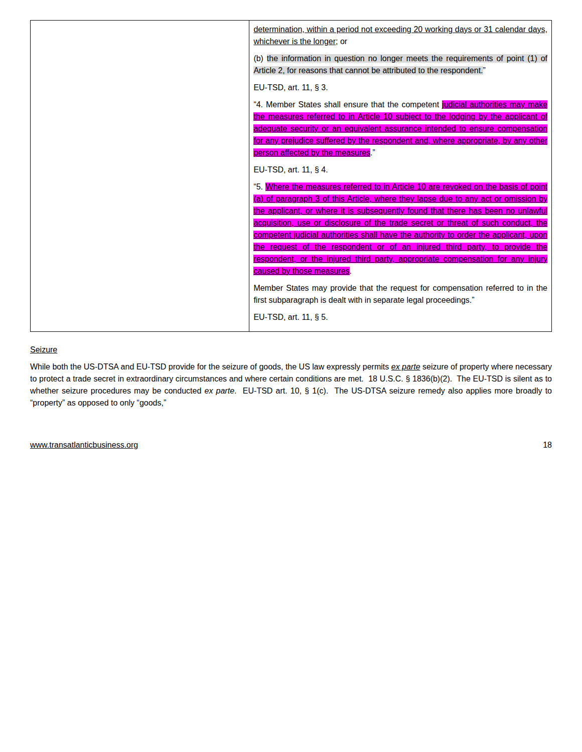| | determination, within a period not exceeding 20 working days or 31 calendar days, whichever is the longer ; or (b) the information in question no longer meets the requirements of point (1) of Article 2, for reasons that cannot be attributed to the respondent. ” EU-TSD, art. 11, § 3. “4. Member States shall ensure that the competent judicial authorities may make the measures referred to in Article 10 subject to the lodging by the applicant of adequate security or an equivalent assurance intended to ensure compensation for any prejudice suffered by the respondent and, where appropriate, by any other person affected by the measures .” EU-TSD, art. 11, § 4. “5. Where the measures referred to in Article 10 are revoked on the basis of point (a) of paragraph 3 of this Article, where they lapse due to any act or omission by the applicant, or where it is subsequently found that there has been no unlawful acquisition, use or disclosure of the trade secret or threat of such conduct, the competent judicial authorities shall have the authority to order the applicant, upon the request of the respondent or of an injured third party, to provide the respondent, or the injured third party, appropriate compensation for any injury caused by those measures . Member States may provide that the request for compensation referred to in the first subparagraph is dealt with in separate legal proceedings.” EU-TSD, art. 11, § 5. |
Seizure
While both the US-DTSA and EU-TSD provide for the seizure of goods, the US law expressly permits ex parte seizure of property where necessary to protect a trade secret in extraordinary circumstances and where certain conditions are met. 18 U.S.C. § 1836(b)(2). The EU-TSD is silent as to whether seizure procedures may be conducted ex parte. EU-TSD art. 10, § 1(c). The US-DTSA seizure remedy also applies more broadly to “property” as opposed to only “goods,”
www.transatlanticbusiness.org 18